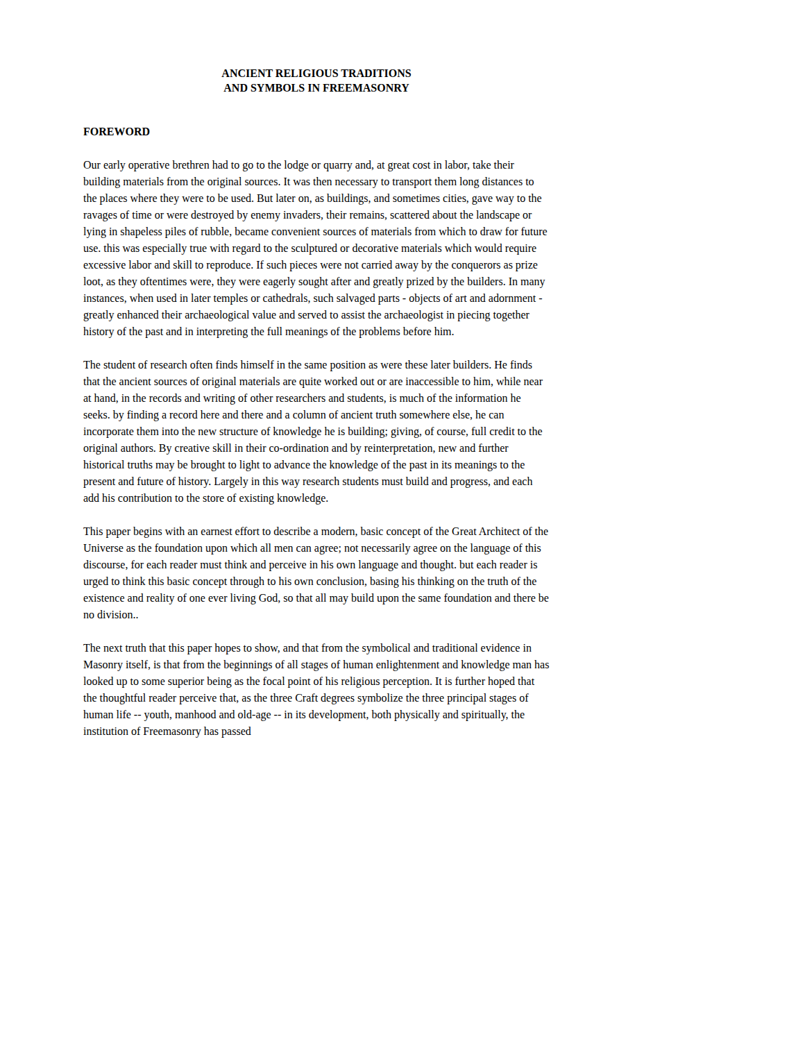Ancient Religious Traditions
and Symbols in Freemasonry
Foreword
Our early operative brethren had to go to the lodge or quarry and, at great cost in labor, take their building materials from the original sources. It was then necessary to transport them long distances to the places where they were to be used. But later on, as buildings, and sometimes cities, gave way to the ravages of time or were destroyed by enemy invaders, their remains, scattered about the landscape or lying in shapeless piles of rubble, became convenient sources of materials from which to draw for future use. this was especially true with regard to the sculptured or decorative materials which would require excessive labor and skill to reproduce. If such pieces were not carried away by the conquerors as prize loot, as they oftentimes were, they were eagerly sought after and greatly prized by the builders. In many instances, when used in later temples or cathedrals, such salvaged parts - objects of art and adornment - greatly enhanced their archaeological value and served to assist the archaeologist in piecing together history of the past and in interpreting the full meanings of the problems before him.
The student of research often finds himself in the same position as were these later builders. He finds that the ancient sources of original materials are quite worked out or are inaccessible to him, while near at hand, in the records and writing of other researchers and students, is much of the information he seeks. by finding a record here and there and a column of ancient truth somewhere else, he can incorporate them into the new structure of knowledge he is building; giving, of course, full credit to the original authors. By creative skill in their co-ordination and by reinterpretation, new and further historical truths may be brought to light to advance the knowledge of the past in its meanings to the present and future of history. Largely in this way research students must build and progress, and each add his contribution to the store of existing knowledge.
This paper begins with an earnest effort to describe a modern, basic concept of the Great Architect of the Universe as the foundation upon which all men can agree; not necessarily agree on the language of this discourse, for each reader must think and perceive in his own language and thought. but each reader is urged to think this basic concept through to his own conclusion, basing his thinking on the truth of the existence and reality of one ever living God, so that all may build upon the same foundation and there be no division..
The next truth that this paper hopes to show, and that from the symbolical and traditional evidence in Masonry itself, is that from the beginnings of all stages of human enlightenment and knowledge man has looked up to some superior being as the focal point of his religious perception. It is further hoped that the thoughtful reader perceive that, as the three Craft degrees symbolize the three principal stages of human life -- youth, manhood and old-age -- in its development, both physically and spiritually, the institution of Freemasonry has passed